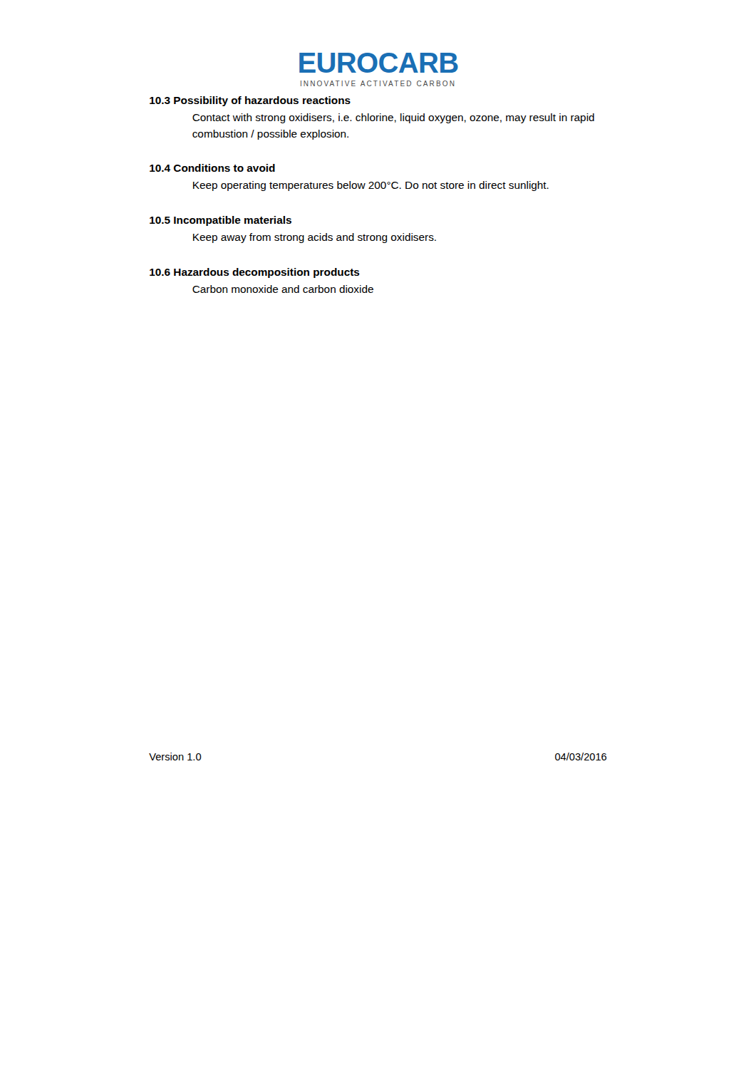EURO CARB
INNOVATIVE ACTIVATED CARBON
10.3 Possibility of hazardous reactions
Contact with strong oxidisers, i.e. chlorine, liquid oxygen, ozone, may result in rapid combustion / possible explosion.
10.4 Conditions to avoid
Keep operating temperatures below 200°C. Do not store in direct sunlight.
10.5 Incompatible materials
Keep away from strong acids and strong oxidisers.
10.6 Hazardous decomposition products
Carbon monoxide and carbon dioxide
Version 1.0 04/03/2016